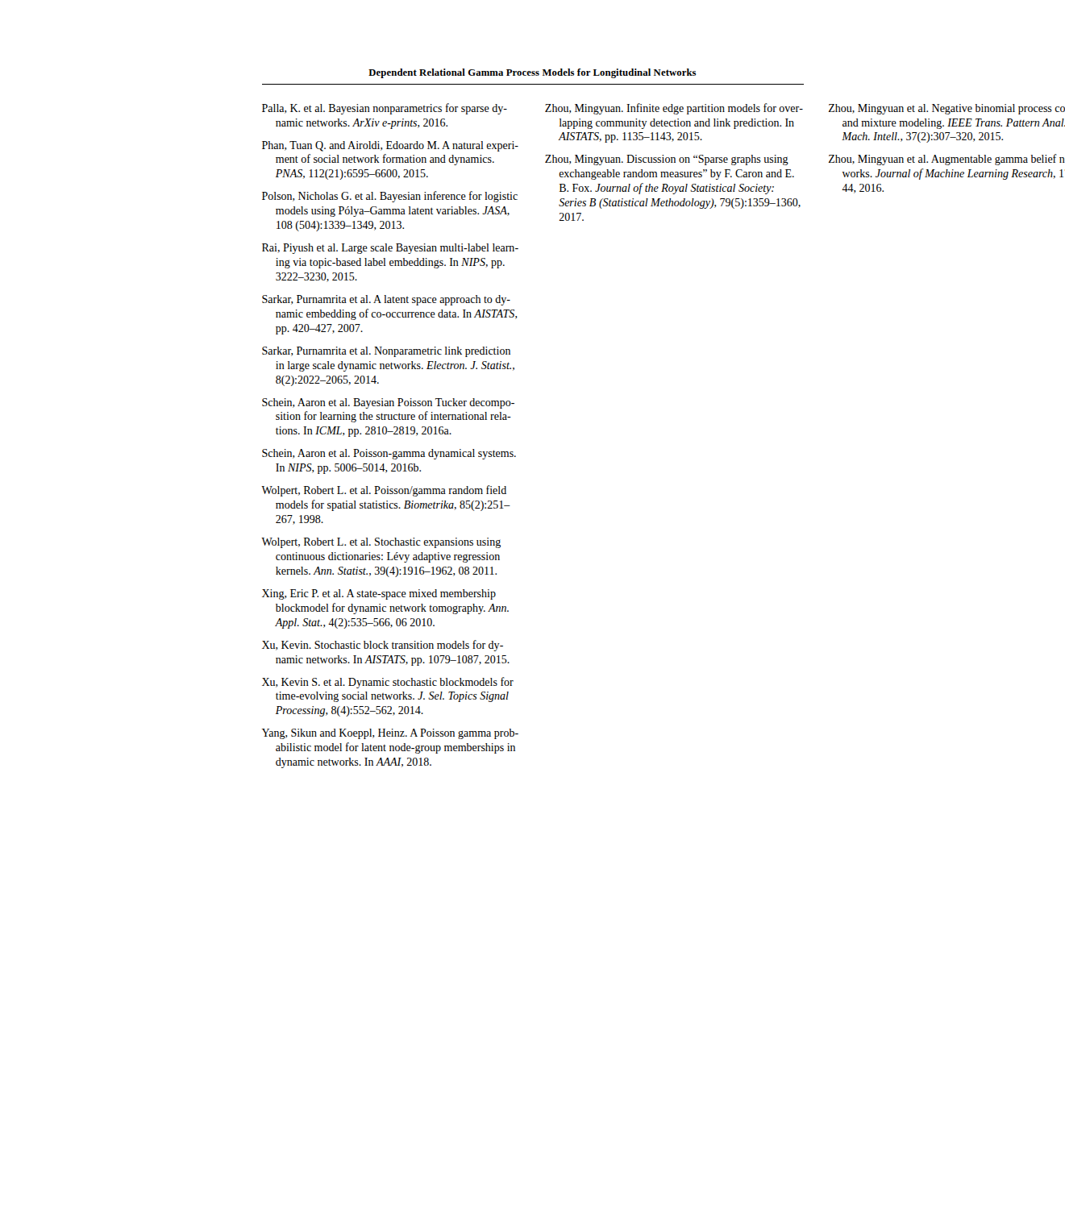Dependent Relational Gamma Process Models for Longitudinal Networks
Palla, K. et al. Bayesian nonparametrics for sparse dynamic networks. ArXiv e-prints, 2016.
Phan, Tuan Q. and Airoldi, Edoardo M. A natural experiment of social network formation and dynamics. PNAS, 112(21):6595–6600, 2015.
Polson, Nicholas G. et al. Bayesian inference for logistic models using Pólya–Gamma latent variables. JASA, 108 (504):1339–1349, 2013.
Rai, Piyush et al. Large scale Bayesian multi-label learning via topic-based label embeddings. In NIPS, pp. 3222–3230, 2015.
Sarkar, Purnamrita et al. A latent space approach to dynamic embedding of co-occurrence data. In AISTATS, pp. 420–427, 2007.
Sarkar, Purnamrita et al. Nonparametric link prediction in large scale dynamic networks. Electron. J. Statist., 8(2):2022–2065, 2014.
Schein, Aaron et al. Bayesian Poisson Tucker decomposition for learning the structure of international relations. In ICML, pp. 2810–2819, 2016a.
Schein, Aaron et al. Poisson-gamma dynamical systems. In NIPS, pp. 5006–5014, 2016b.
Wolpert, Robert L. et al. Poisson/gamma random field models for spatial statistics. Biometrika, 85(2):251–267, 1998.
Wolpert, Robert L. et al. Stochastic expansions using continuous dictionaries: Lévy adaptive regression kernels. Ann. Statist., 39(4):1916–1962, 08 2011.
Xing, Eric P. et al. A state-space mixed membership blockmodel for dynamic network tomography. Ann. Appl. Stat., 4(2):535–566, 06 2010.
Xu, Kevin. Stochastic block transition models for dynamic networks. In AISTATS, pp. 1079–1087, 2015.
Xu, Kevin S. et al. Dynamic stochastic blockmodels for time-evolving social networks. J. Sel. Topics Signal Processing, 8(4):552–562, 2014.
Yang, Sikun and Koeppl, Heinz. A Poisson gamma probabilistic model for latent node-group memberships in dynamic networks. In AAAI, 2018.
Zhou, Mingyuan. Infinite edge partition models for overlapping community detection and link prediction. In AISTATS, pp. 1135–1143, 2015.
Zhou, Mingyuan. Discussion on “Sparse graphs using exchangeable random measures” by F. Caron and E. B. Fox. Journal of the Royal Statistical Society: Series B (Statistical Methodology), 79(5):1359–1360, 2017.
Zhou, Mingyuan et al. Negative binomial process count and mixture modeling. IEEE Trans. Pattern Anal. Mach. Intell., 37(2):307–320, 2015.
Zhou, Mingyuan et al. Augmentable gamma belief networks. Journal of Machine Learning Research, 17:1–44, 2016.